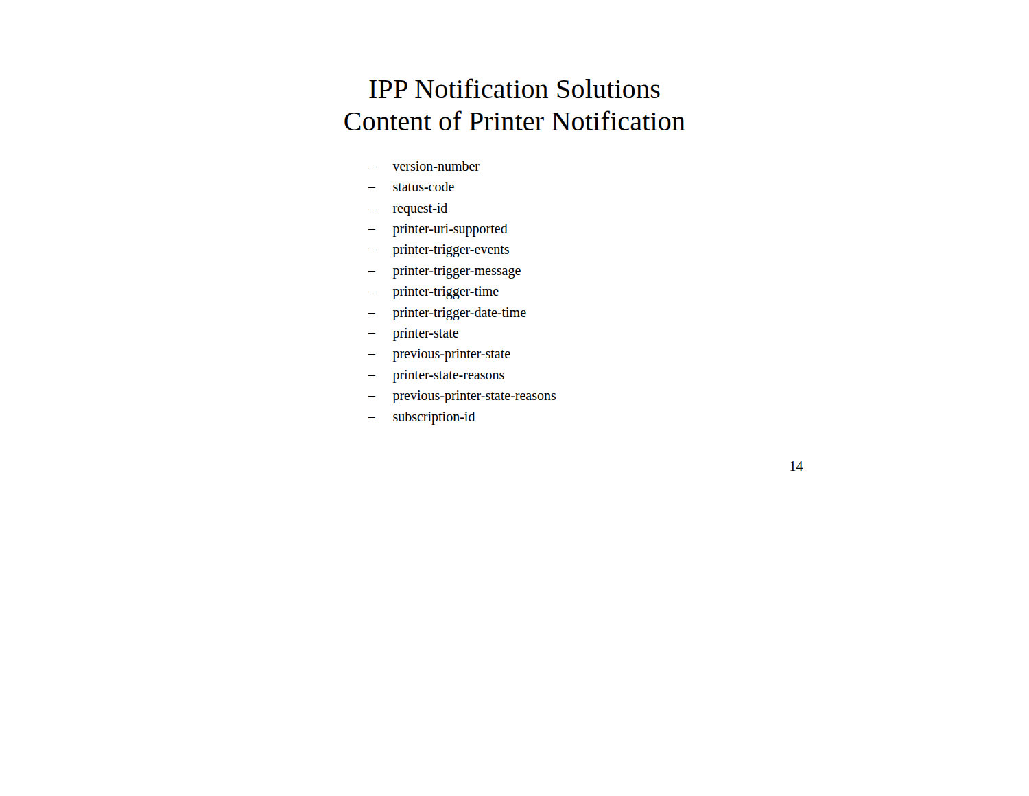IPP Notification Solutions
Content of Printer Notification
–version-number
–status-code
–request-id
–printer-uri-supported
–printer-trigger-events
–printer-trigger-message
–printer-trigger-time
–printer-trigger-date-time
–printer-state
–previous-printer-state
–printer-state-reasons
–previous-printer-state-reasons
–subscription-id
14